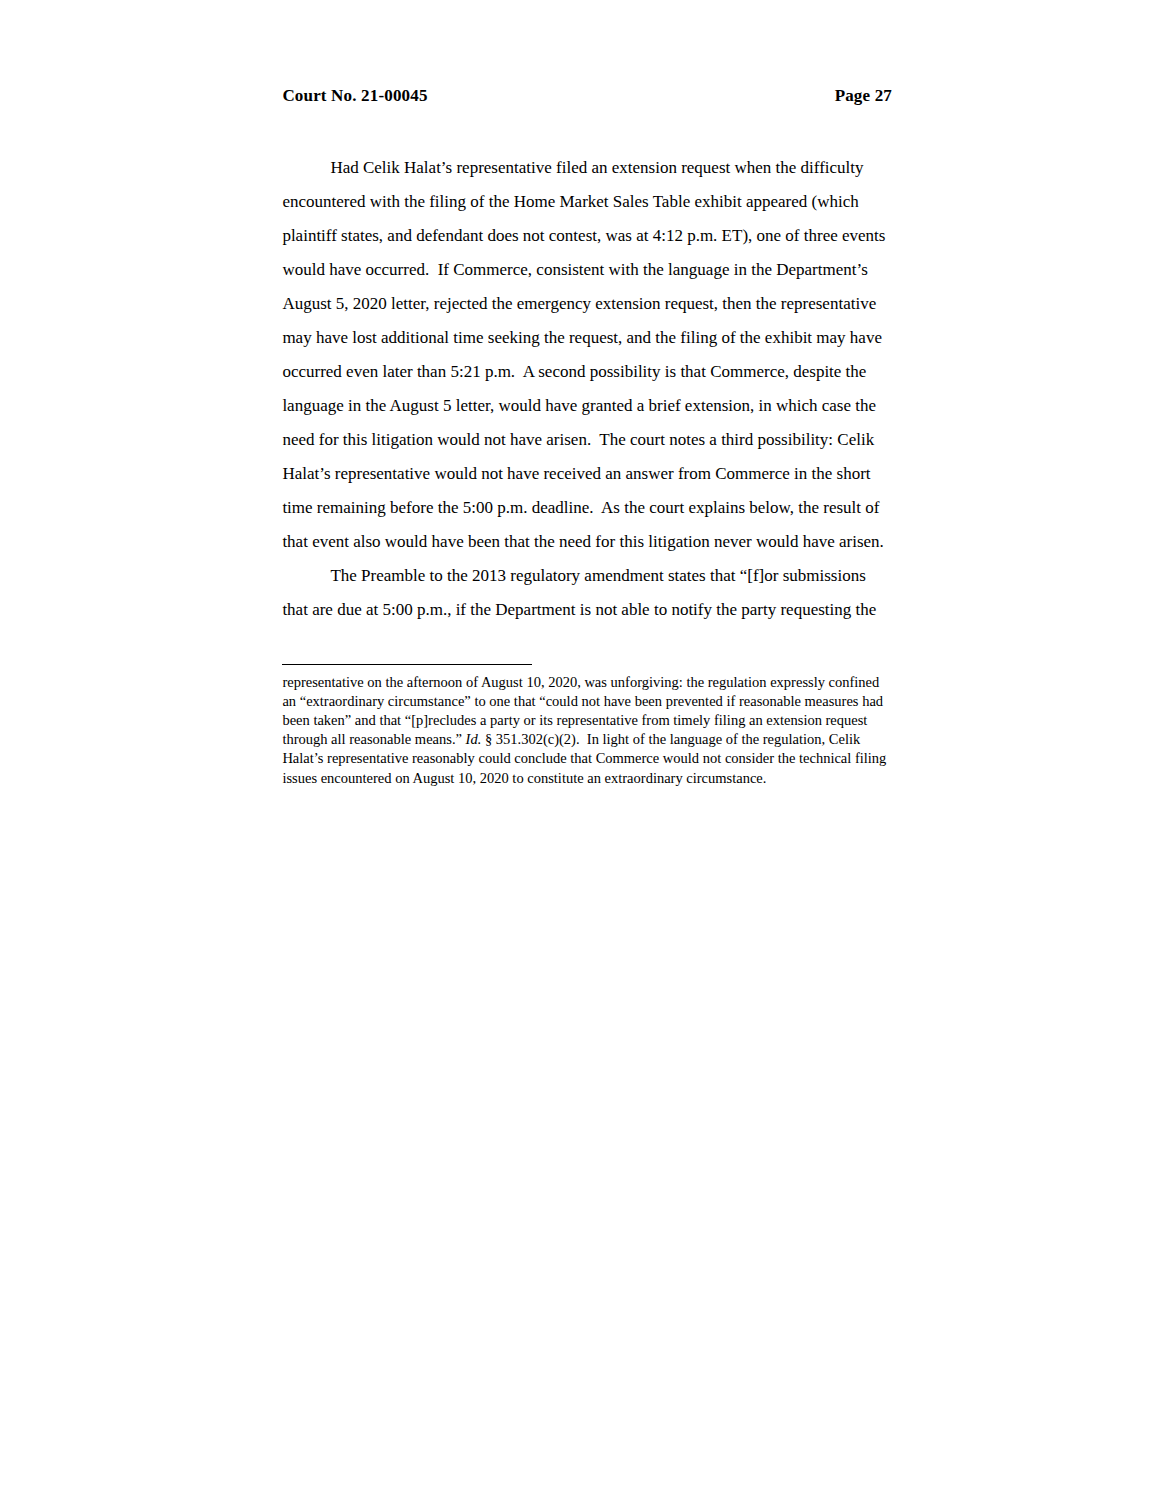Court No. 21-00045 Page 27
Had Celik Halat’s representative filed an extension request when the difficulty encountered with the filing of the Home Market Sales Table exhibit appeared (which plaintiff states, and defendant does not contest, was at 4:12 p.m. ET), one of three events would have occurred. If Commerce, consistent with the language in the Department’s August 5, 2020 letter, rejected the emergency extension request, then the representative may have lost additional time seeking the request, and the filing of the exhibit may have occurred even later than 5:21 p.m. A second possibility is that Commerce, despite the language in the August 5 letter, would have granted a brief extension, in which case the need for this litigation would not have arisen. The court notes a third possibility: Celik Halat’s representative would not have received an answer from Commerce in the short time remaining before the 5:00 p.m. deadline. As the court explains below, the result of that event also would have been that the need for this litigation never would have arisen.
The Preamble to the 2013 regulatory amendment states that “[f]or submissions that are due at 5:00 p.m., if the Department is not able to notify the party requesting the
representative on the afternoon of August 10, 2020, was unforgiving: the regulation expressly confined an “extraordinary circumstance” to one that “could not have been prevented if reasonable measures had been taken” and that “[p]recludes a party or its representative from timely filing an extension request through all reasonable means.” Id. § 351.302(c)(2). In light of the language of the regulation, Celik Halat’s representative reasonably could conclude that Commerce would not consider the technical filing issues encountered on August 10, 2020 to constitute an extraordinary circumstance.